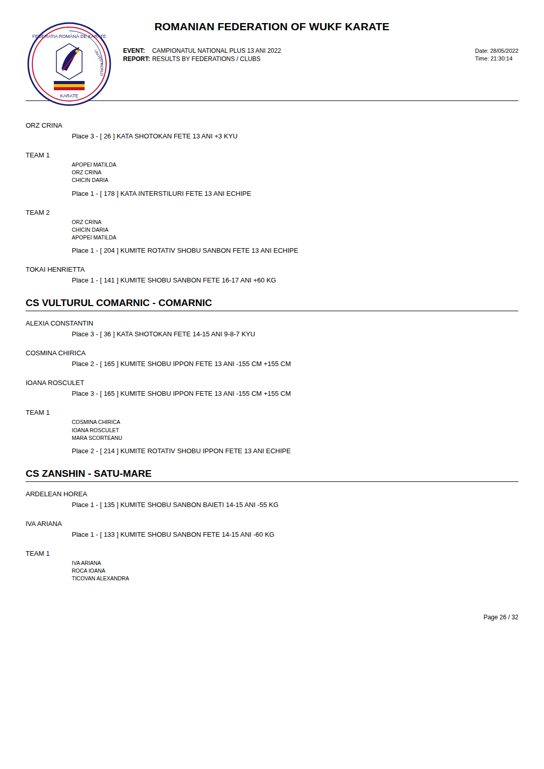FEDERATIA ROMÂNĂ DE KARATE KARATE UNITED WORLD
ROMANIAN FEDERATION OF WUKF KARATE
Date: 28/05/2022
Time: 21:30:14
| EVENT: | CAMPIONATUL NATIONAL PLUS 13 ANI 2022 |
| REPORT: | RESULTS BY FEDERATIONS / CLUBS |
ORZ CRINA
Place 3 - [ 26 ] KATA SHOTOKAN FETE 13 ANI +3 KYU
TEAM 1
APOPEI MATILDA
ORZ CRINA
CHICIN DARIA
Place 1 - [ 178 ] KATA INTERSTILURI FETE 13 ANI ECHIPE
TEAM 2
ORZ CRINA
CHICIN DARIA
APOPEI MATILDA
Place 1 - [ 204 ] KUMITE ROTATIV SHOBU SANBON FETE 13 ANI ECHIPE
TOKAI HENRIETTA
Place 1 - [ 141 ] KUMITE SHOBU SANBON FETE 16-17 ANI +60 KG
CS VULTURUL COMARNIC - COMARNIC
ALEXIA CONSTANTIN
Place 3 - [ 36 ] KATA SHOTOKAN FETE 14-15 ANI 9-8-7 KYU
COSMINA CHIRICA
Place 2 - [ 165 ] KUMITE SHOBU IPPON FETE 13 ANI -155 CM +155 CM
IOANA ROSCULET
Place 3 - [ 165 ] KUMITE SHOBU IPPON FETE 13 ANI -155 CM +155 CM
TEAM 1
COSMINA CHIRICA
IOANA ROSCULET
MARA SCORTEANU
Place 2 - [ 214 ] KUMITE ROTATIV SHOBU IPPON FETE 13 ANI ECHIPE
CS ZANSHIN - SATU-MARE
ARDELEAN HOREA
Place 1 - [ 135 ] KUMITE SHOBU SANBON BAIETI 14-15 ANI -55 KG
IVA ARIANA
Place 1 - [ 133 ] KUMITE SHOBU SANBON FETE 14-15 ANI -60 KG
TEAM 1
IVA ARIANA
ROCA IOANA
TICOVAN ALEXANDRA
Page 26 / 32